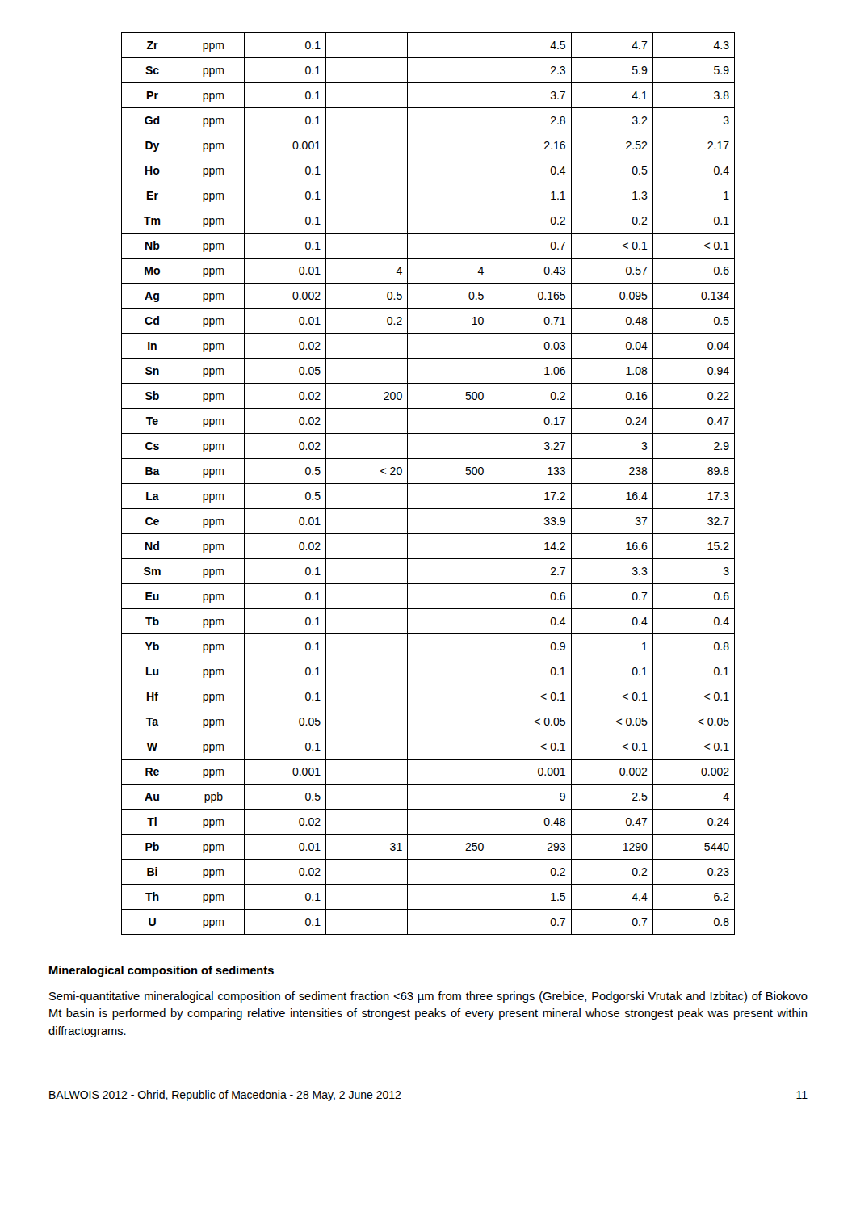| Zr | ppm | 0.1 | | | 4.5 | 4.7 | 4.3 |
| Sc | ppm | 0.1 | | | 2.3 | 5.9 | 5.9 |
| Pr | ppm | 0.1 | | | 3.7 | 4.1 | 3.8 |
| Gd | ppm | 0.1 | | | 2.8 | 3.2 | 3 |
| Dy | ppm | 0.001 | | | 2.16 | 2.52 | 2.17 |
| Ho | ppm | 0.1 | | | 0.4 | 0.5 | 0.4 |
| Er | ppm | 0.1 | | | 1.1 | 1.3 | 1 |
| Tm | ppm | 0.1 | | | 0.2 | 0.2 | 0.1 |
| Nb | ppm | 0.1 | | | 0.7 | < 0.1 | < 0.1 |
| Mo | ppm | 0.01 | 4 | 4 | 0.43 | 0.57 | 0.6 |
| Ag | ppm | 0.002 | 0.5 | 0.5 | 0.165 | 0.095 | 0.134 |
| Cd | ppm | 0.01 | 0.2 | 10 | 0.71 | 0.48 | 0.5 |
| In | ppm | 0.02 | | | 0.03 | 0.04 | 0.04 |
| Sn | ppm | 0.05 | | | 1.06 | 1.08 | 0.94 |
| Sb | ppm | 0.02 | 200 | 500 | 0.2 | 0.16 | 0.22 |
| Te | ppm | 0.02 | | | 0.17 | 0.24 | 0.47 |
| Cs | ppm | 0.02 | | | 3.27 | 3 | 2.9 |
| Ba | ppm | 0.5 | < 20 | 500 | 133 | 238 | 89.8 |
| La | ppm | 0.5 | | | 17.2 | 16.4 | 17.3 |
| Ce | ppm | 0.01 | | | 33.9 | 37 | 32.7 |
| Nd | ppm | 0.02 | | | 14.2 | 16.6 | 15.2 |
| Sm | ppm | 0.1 | | | 2.7 | 3.3 | 3 |
| Eu | ppm | 0.1 | | | 0.6 | 0.7 | 0.6 |
| Tb | ppm | 0.1 | | | 0.4 | 0.4 | 0.4 |
| Yb | ppm | 0.1 | | | 0.9 | 1 | 0.8 |
| Lu | ppm | 0.1 | | | 0.1 | 0.1 | 0.1 |
| Hf | ppm | 0.1 | | | < 0.1 | < 0.1 | < 0.1 |
| Ta | ppm | 0.05 | | | < 0.05 | < 0.05 | < 0.05 |
| W | ppm | 0.1 | | | < 0.1 | < 0.1 | < 0.1 |
| Re | ppm | 0.001 | | | 0.001 | 0.002 | 0.002 |
| Au | ppb | 0.5 | | | 9 | 2.5 | 4 |
| Tl | ppm | 0.02 | | | 0.48 | 0.47 | 0.24 |
| Pb | ppm | 0.01 | 31 | 250 | 293 | 1290 | 5440 |
| Bi | ppm | 0.02 | | | 0.2 | 0.2 | 0.23 |
| Th | ppm | 0.1 | | | 1.5 | 4.4 | 6.2 |
| U | ppm | 0.1 | | | 0.7 | 0.7 | 0.8 |
Mineralogical composition of sediments
Semi-quantitative mineralogical composition of sediment fraction <63 µm from three springs (Grebice, Podgorski Vrutak and Izbitac) of Biokovo Mt basin is performed by comparing relative intensities of strongest peaks of every present mineral whose strongest peak was present within diffractograms.
BALWOIS 2012 - Ohrid, Republic of Macedonia - 28 May, 2 June 2012 11